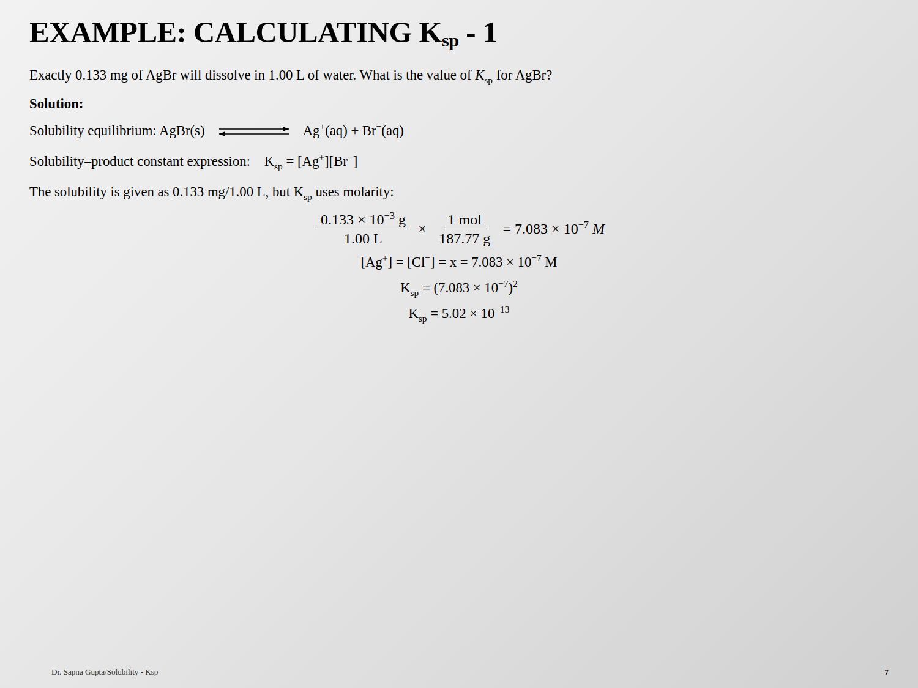EXAMPLE: CALCULATING Ksp - 1
Exactly 0.133 mg of AgBr will dissolve in 1.00 L of water. What is the value of Ksp for AgBr?
Solution:
Solubility equilibrium: AgBr(s) Ag+(aq) + Br−(aq)
Solubility–product constant expression: Ksp = [Ag+][Br−]
The solubility is given as 0.133 mg/1.00 L, but Ksp uses molarity:
0.133 × 10−3 g 1.00 L × 1 mol 187.77 g = 7.083 × 10−7 M
[Ag+] = [Cl−] = x = 7.083 × 10−7 M
Ksp = (7.083 × 10−7)2
Ksp = 5.02 × 10−13
Dr. Sapna Gupta/Solubility - Ksp 7